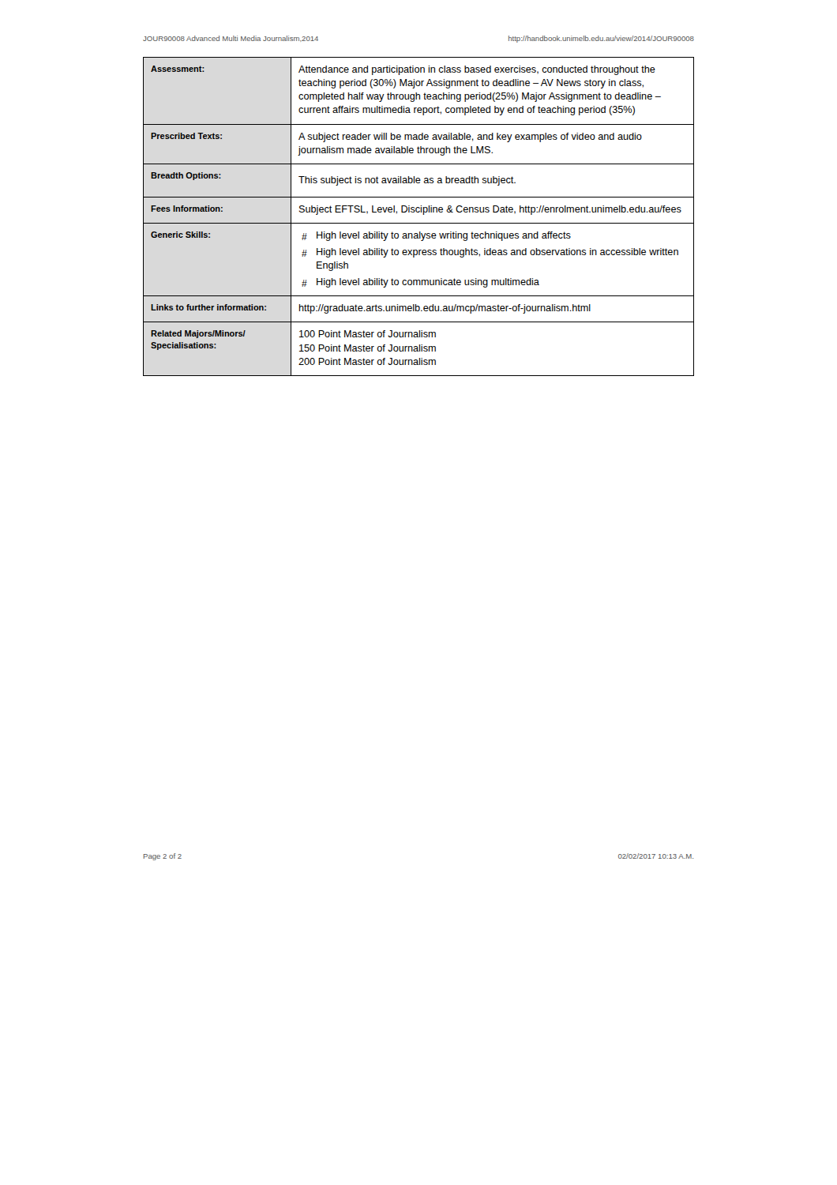JOUR90008 Advanced Multi Media Journalism,2014
http://handbook.unimelb.edu.au/view/2014/JOUR90008
| Assessment: | Attendance and participation in class based exercises, conducted throughout the teaching period (30%) Major Assignment to deadline – AV News story in class, completed half way through teaching period(25%) Major Assignment to deadline – current affairs multimedia report, completed by end of teaching period (35%) |
| Prescribed Texts: | A subject reader will be made available, and key examples of video and audio journalism made available through the LMS. |
| Breadth Options: | This subject is not available as a breadth subject. |
| Fees Information: | Subject EFTSL, Level, Discipline & Census Date, http://enrolment.unimelb.edu.au/fees |
| Generic Skills: | # High level ability to analyse writing techniques and affects # High level ability to express thoughts, ideas and observations in accessible written English # High level ability to communicate using multimedia |
| Links to further information: | http://graduate.arts.unimelb.edu.au/mcp/master-of-journalism.html |
| Related Majors/Minors/ Specialisations: | 100 Point Master of Journalism 150 Point Master of Journalism 200 Point Master of Journalism |
Page 2 of 2
02/02/2017 10:13 A.M.